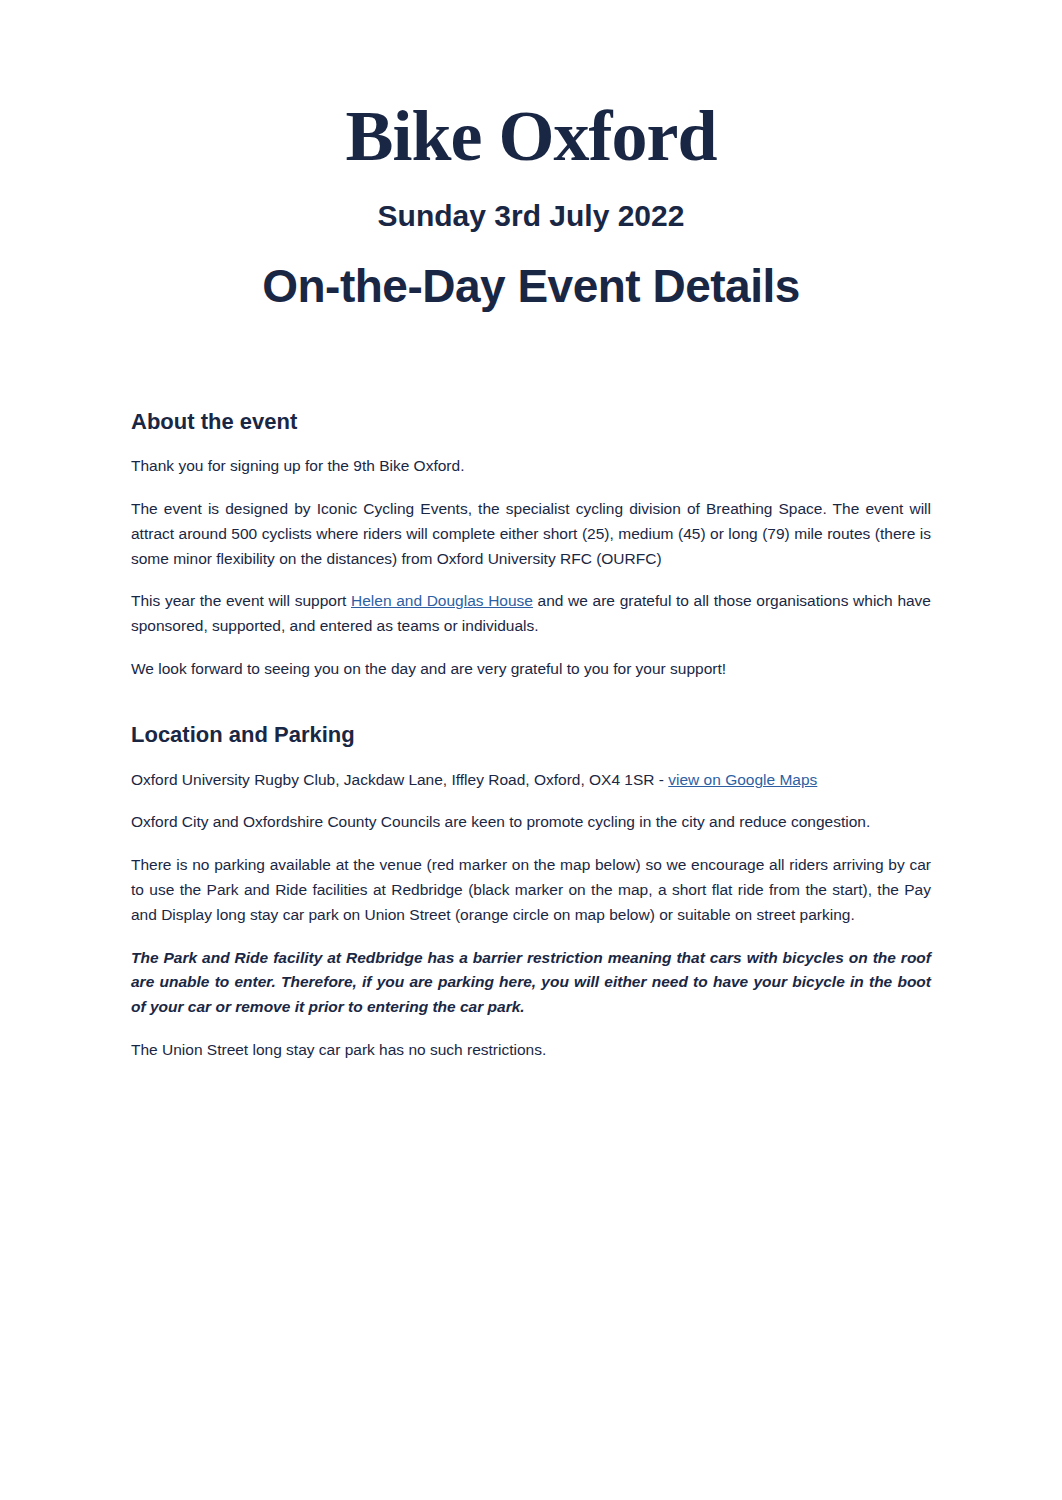Bike Oxford
Sunday 3rd July 2022
On-the-Day Event Details
About the event
Thank you for signing up for the 9th Bike Oxford.
The event is designed by Iconic Cycling Events, the specialist cycling division of Breathing Space. The event will attract around 500 cyclists where riders will complete either short (25), medium (45) or long (79) mile routes (there is some minor flexibility on the distances) from Oxford University RFC (OURFC)
This year the event will support Helen and Douglas House and we are grateful to all those organisations which have sponsored, supported, and entered as teams or individuals.
We look forward to seeing you on the day and are very grateful to you for your support!
Location and Parking
Oxford University Rugby Club, Jackdaw Lane, Iffley Road, Oxford, OX4 1SR - view on Google Maps
Oxford City and Oxfordshire County Councils are keen to promote cycling in the city and reduce congestion.
There is no parking available at the venue (red marker on the map below) so we encourage all riders arriving by car to use the Park and Ride facilities at Redbridge (black marker on the map, a short flat ride from the start), the Pay and Display long stay car park on Union Street (orange circle on map below) or suitable on street parking.
The Park and Ride facility at Redbridge has a barrier restriction meaning that cars with bicycles on the roof are unable to enter. Therefore, if you are parking here, you will either need to have your bicycle in the boot of your car or remove it prior to entering the car park.
The Union Street long stay car park has no such restrictions.